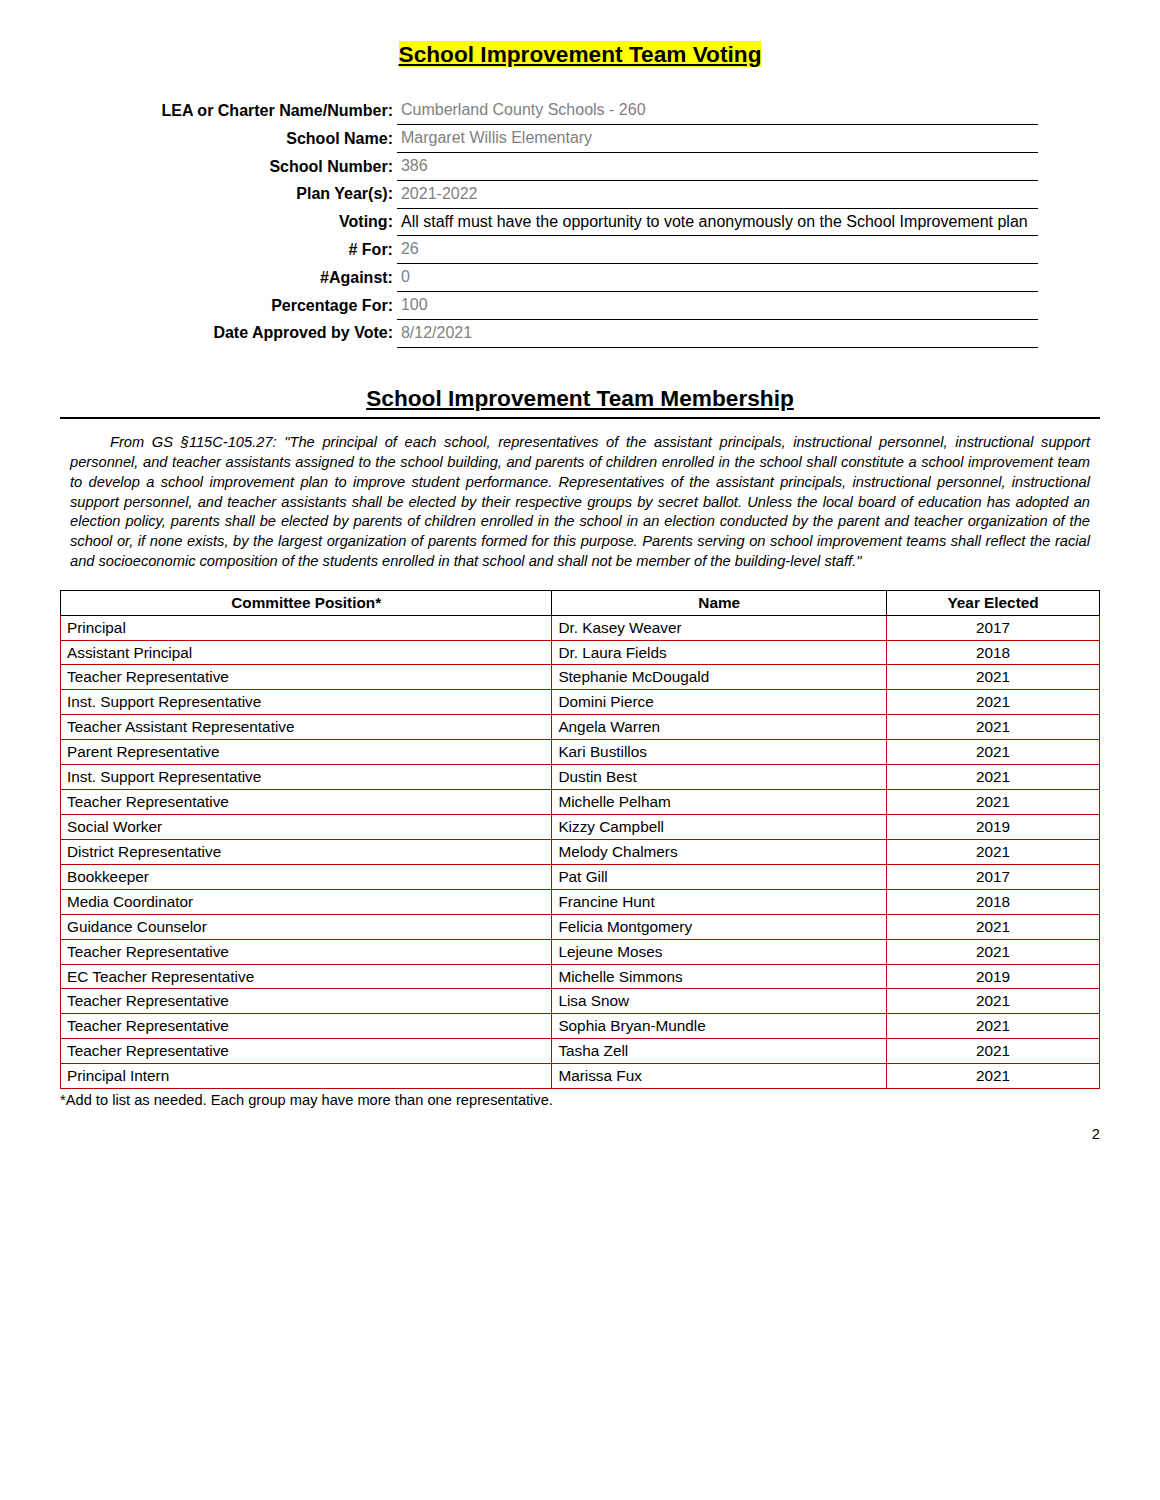School Improvement Team Voting
| LEA or Charter Name/Number: | Cumberland County Schools - 260 |
| School Name: | Margaret Willis Elementary |
| School Number: | 386 |
| Plan Year(s): | 2021-2022 |
| Voting: | All staff must have the opportunity to vote anonymously on the School Improvement plan |
| # For: | 26 |
| #Against: | 0 |
| Percentage For: | 100 |
| Date Approved by Vote: | 8/12/2021 |
School Improvement Team Membership
From GS §115C-105.27: "The principal of each school, representatives of the assistant principals, instructional personnel, instructional support personnel, and teacher assistants assigned to the school building, and parents of children enrolled in the school shall constitute a school improvement team to develop a school improvement plan to improve student performance. Representatives of the assistant principals, instructional personnel, instructional support personnel, and teacher assistants shall be elected by their respective groups by secret ballot. Unless the local board of education has adopted an election policy, parents shall be elected by parents of children enrolled in the school in an election conducted by the parent and teacher organization of the school or, if none exists, by the largest organization of parents formed for this purpose. Parents serving on school improvement teams shall reflect the racial and socioeconomic composition of the students enrolled in that school and shall not be member of the building-level staff."
| Committee Position* | Name | Year Elected |
| --- | --- | --- |
| Principal | Dr. Kasey Weaver | 2017 |
| Assistant Principal | Dr. Laura Fields | 2018 |
| Teacher Representative | Stephanie McDougald | 2021 |
| Inst. Support Representative | Domini Pierce | 2021 |
| Teacher Assistant Representative | Angela Warren | 2021 |
| Parent Representative | Kari Bustillos | 2021 |
| Inst. Support Representative | Dustin Best | 2021 |
| Teacher Representative | Michelle Pelham | 2021 |
| Social Worker | Kizzy Campbell | 2019 |
| District Representative | Melody Chalmers | 2021 |
| Bookkeeper | Pat Gill | 2017 |
| Media Coordinator | Francine Hunt | 2018 |
| Guidance Counselor | Felicia Montgomery | 2021 |
| Teacher Representative | Lejeune Moses | 2021 |
| EC Teacher Representative | Michelle Simmons | 2019 |
| Teacher Representative | Lisa Snow | 2021 |
| Teacher Representative | Sophia Bryan-Mundle | 2021 |
| Teacher Representative | Tasha Zell | 2021 |
| Principal Intern | Marissa Fux | 2021 |
*Add to list as needed. Each group may have more than one representative.
2